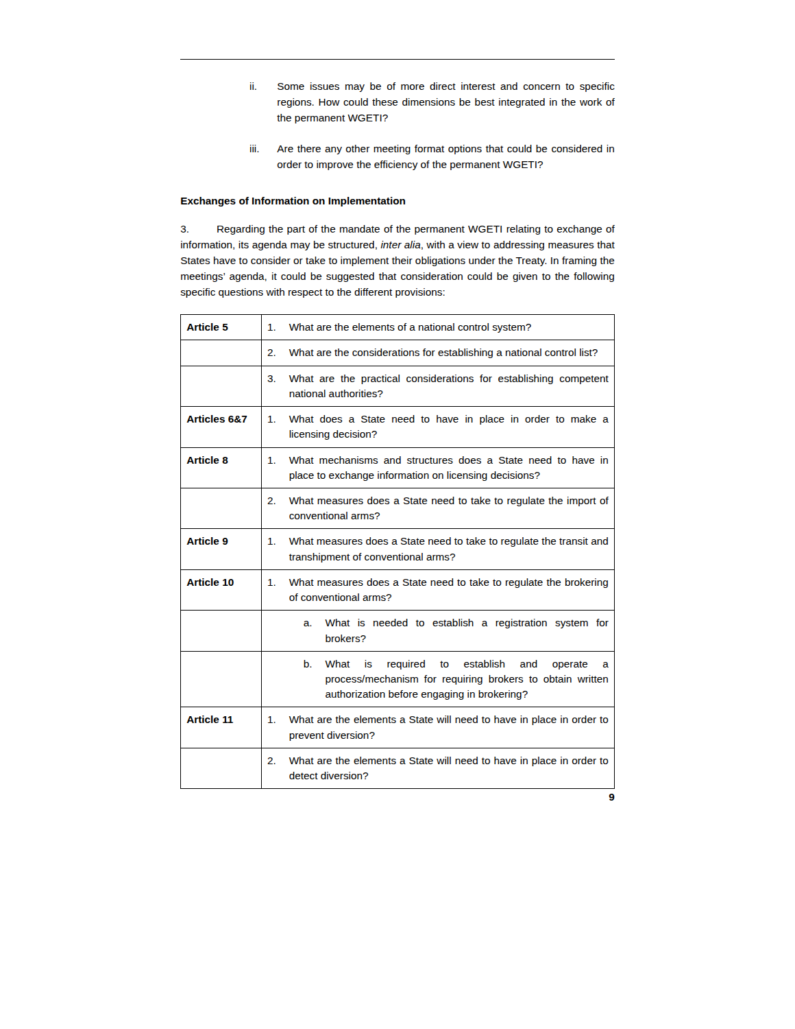ii.
Some issues may be of more direct interest and concern to specific regions. How could these dimensions be best integrated in the work of the permanent WGETI?
iii.
Are there any other meeting format options that could be considered in order to improve the efficiency of the permanent WGETI?
Exchanges of Information on Implementation
3. Regarding the part of the mandate of the permanent WGETI relating to exchange of information, its agenda may be structured, inter alia, with a view to addressing measures that States have to consider or take to implement their obligations under the Treaty. In framing the meetings’ agenda, it could be suggested that consideration could be given to the following specific questions with respect to the different provisions:
| Article 5 | 1. What are the elements of a national control system? |
| | 2. What are the considerations for establishing a national control list? |
| | 3. What are the practical considerations for establishing competent national authorities? |
| Articles 6&7 | 1. What does a State need to have in place in order to make a licensing decision? |
| Article 8 | 1. What mechanisms and structures does a State need to have in place to exchange information on licensing decisions? |
| | 2. What measures does a State need to take to regulate the import of conventional arms? |
| Article 9 | 1. What measures does a State need to take to regulate the transit and transhipment of conventional arms? |
| Article 10 | 1. What measures does a State need to take to regulate the brokering of conventional arms? |
| | a. What is needed to establish a registration system for brokers? |
| | b. What is required to establish and operate a process/mechanism for requiring brokers to obtain written authorization before engaging in brokering? |
| Article 11 | 1. What are the elements a State will need to have in place in order to prevent diversion? |
| | 2. What are the elements a State will need to have in place in order to detect diversion? |
9